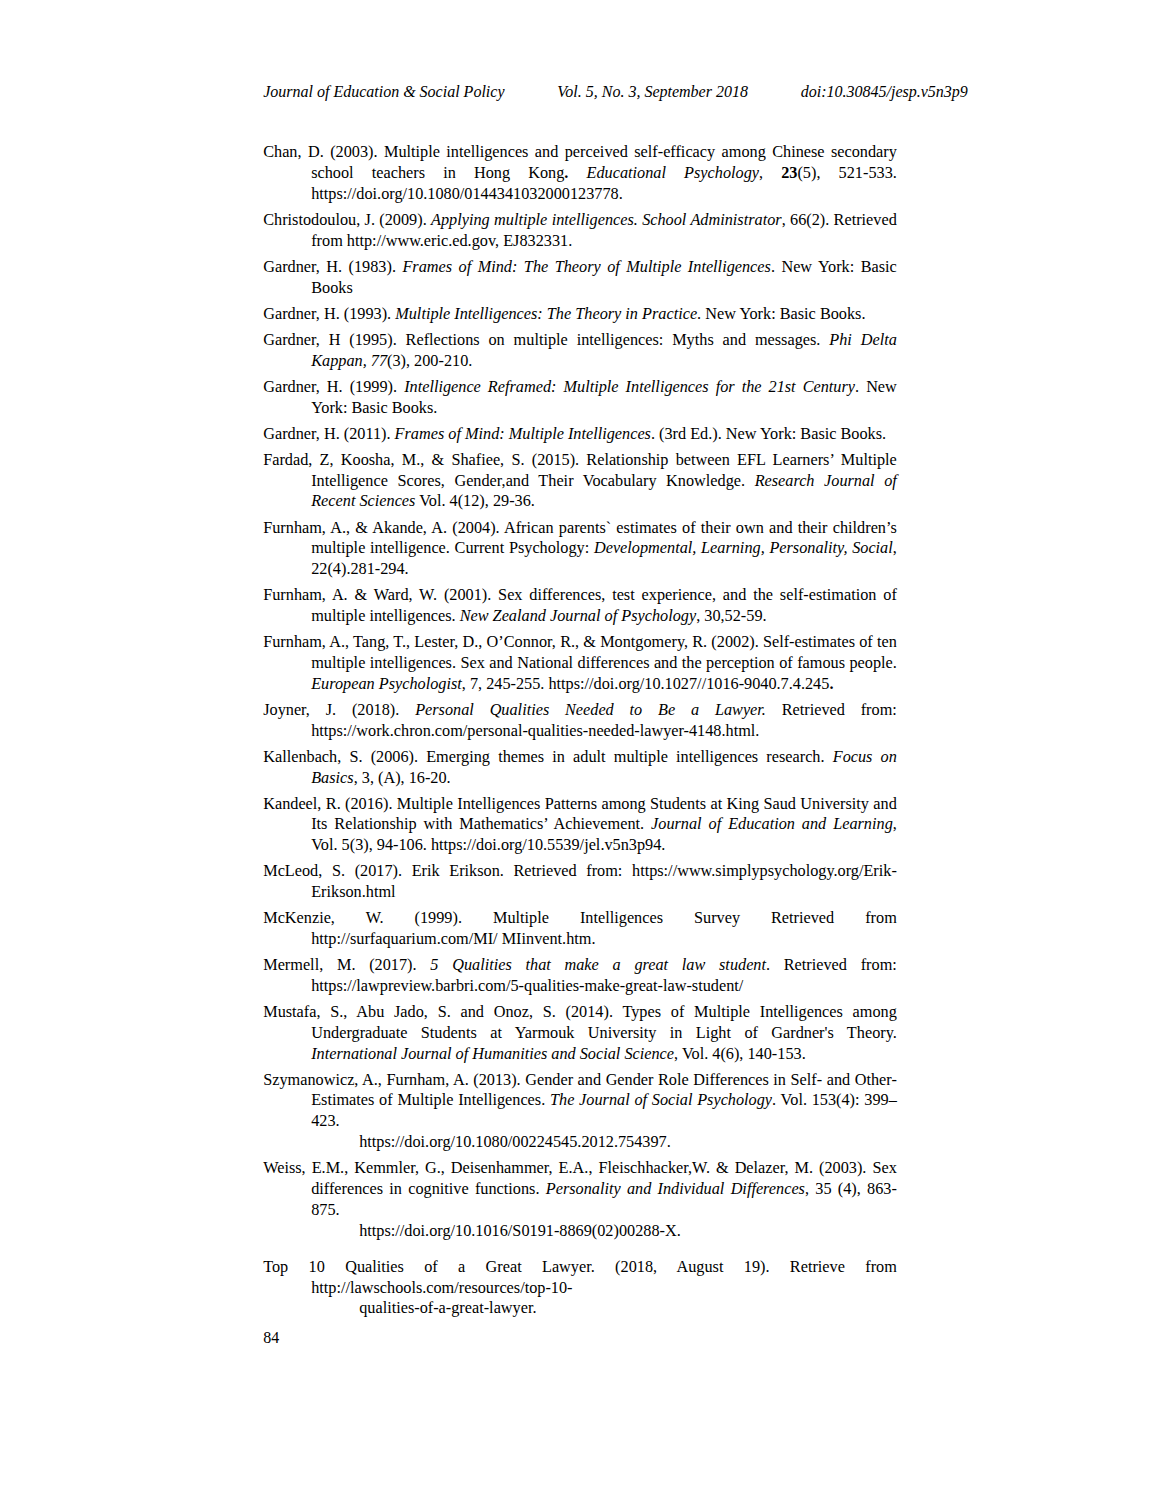Journal of Education & Social Policy Vol. 5, No. 3, September 2018 doi:10.30845/jesp.v5n3p9
Chan, D. (2003). Multiple intelligences and perceived self-efficacy among Chinese secondary school teachers in Hong Kong. Educational Psychology, 23(5), 521-533. https://doi.org/10.1080/0144341032000123778.
Christodoulou, J. (2009). Applying multiple intelligences. School Administrator, 66(2). Retrieved from http://www.eric.ed.gov, EJ832331.
Gardner, H. (1983). Frames of Mind: The Theory of Multiple Intelligences. New York: Basic Books
Gardner, H. (1993). Multiple Intelligences: The Theory in Practice. New York: Basic Books.
Gardner, H (1995). Reflections on multiple intelligences: Myths and messages. Phi Delta Kappan, 77(3), 200-210.
Gardner, H. (1999). Intelligence Reframed: Multiple Intelligences for the 21st Century. New York: Basic Books.
Gardner, H. (2011). Frames of Mind: Multiple Intelligences. (3rd Ed.). New York: Basic Books.
Fardad, Z, Koosha, M., & Shafiee, S. (2015). Relationship between EFL Learners’ Multiple Intelligence Scores, Gender,and Their Vocabulary Knowledge. Research Journal of Recent Sciences Vol. 4(12), 29-36.
Furnham, A., & Akande, A. (2004). African parents` estimates of their own and their children’s multiple intelligence. Current Psychology: Developmental, Learning, Personality, Social, 22(4).281-294.
Furnham, A. & Ward, W. (2001). Sex differences, test experience, and the self-estimation of multiple intelligences. New Zealand Journal of Psychology, 30,52-59.
Furnham, A., Tang, T., Lester, D., O’Connor, R., & Montgomery, R. (2002). Self-estimates of ten multiple intelligences. Sex and National differences and the perception of famous people. European Psychologist, 7, 245-255. https://doi.org/10.1027//1016-9040.7.4.245.
Joyner, J. (2018). Personal Qualities Needed to Be a Lawyer. Retrieved from: https://work.chron.com/personal-qualities-needed-lawyer-4148.html.
Kallenbach, S. (2006). Emerging themes in adult multiple intelligences research. Focus on Basics, 3, (A), 16-20.
Kandeel, R. (2016). Multiple Intelligences Patterns among Students at King Saud University and Its Relationship with Mathematics’ Achievement. Journal of Education and Learning, Vol. 5(3), 94-106. https://doi.org/10.5539/jel.v5n3p94.
McLeod, S. (2017). Erik Erikson. Retrieved from: https://www.simplypsychology.org/Erik-Erikson.html
McKenzie, W. (1999). Multiple Intelligences Survey Retrieved from http://surfaquarium.com/MI/ MIinvent.htm.
Mermell, M. (2017). 5 Qualities that make a great law student. Retrieved from: https://lawpreview.barbri.com/5-qualities-make-great-law-student/
Mustafa, S., Abu Jado, S. and Onoz, S. (2014). Types of Multiple Intelligences among Undergraduate Students at Yarmouk University in Light of Gardner's Theory. International Journal of Humanities and Social Science, Vol. 4(6), 140-153.
Szymanowicz, A., Furnham, A. (2013). Gender and Gender Role Differences in Self- and Other-Estimates of Multiple Intelligences. The Journal of Social Psychology. Vol. 153(4): 399–423. https://doi.org/10.1080/00224545.2012.754397.
Weiss, E.M., Kemmler, G., Deisenhammer, E.A., Fleischhacker,W. & Delazer, M. (2003). Sex differences in cognitive functions. Personality and Individual Differences, 35 (4), 863-875. https://doi.org/10.1016/S0191-8869(02)00288-X.
Top 10 Qualities of a Great Lawyer. (2018, August 19). Retrieve from http://lawschools.com/resources/top-10- qualities-of-a-great-lawyer.
84